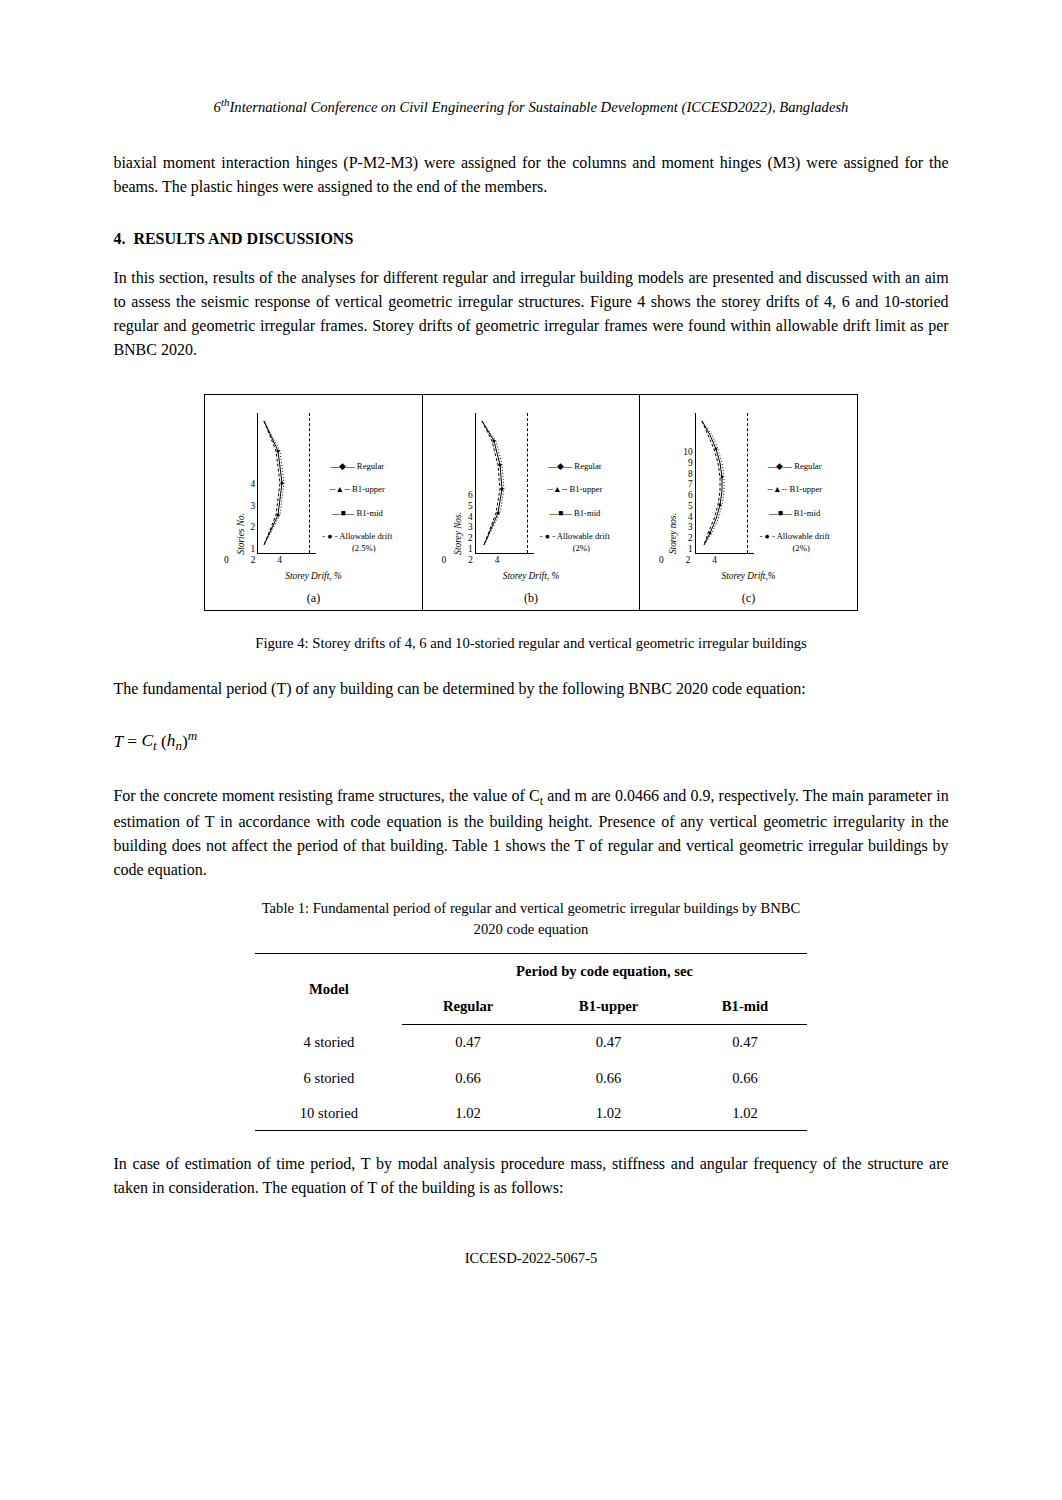6thInternational Conference on Civil Engineering for Sustainable Development (ICCESD2022), Bangladesh
biaxial moment interaction hinges (P-M2-M3) were assigned for the columns and moment hinges (M3) were assigned for the beams. The plastic hinges were assigned to the end of the members.
4. RESULTS AND DISCUSSIONS
In this section, results of the analyses for different regular and irregular building models are presented and discussed with an aim to assess the seismic response of vertical geometric irregular structures. Figure 4 shows the storey drifts of 4, 6 and 10-storied regular and geometric irregular frames. Storey drifts of geometric irregular frames were found within allowable drift limit as per BNBC 2020.
Stories No.
4
3
2
1
—◆— Regular
--▲-- B1-upper
—■— B1-mid
- ● - Allowable drift
(2.5%)
024
Storey Drift, %
(a)
Storey Nos.
6
5
4
3
2
1
—◆— Regular
--▲-- B1-upper
—■— B1-mid
- ● - Allowable drift
(2%)
024
Storey Drift, %
(b)
Storey nos.
10
9
8
7
6
5
4
3
2
1
—◆— Regular
--▲-- B1-upper
—■— B1-mid
- ● - Allowable drift
(2%)
024
Storey Drift,%
(c)
Figure 4: Storey drifts of 4, 6 and 10-storied regular and vertical geometric irregular buildings
The fundamental period (T) of any building can be determined by the following BNBC 2020 code equation:
T = Ct (hn)m
For the concrete moment resisting frame structures, the value of Ct and m are 0.0466 and 0.9, respectively. The main parameter in estimation of T in accordance with code equation is the building height. Presence of any vertical geometric irregularity in the building does not affect the period of that building. Table 1 shows the T of regular and vertical geometric irregular buildings by code equation.
Table 1: Fundamental period of regular and vertical geometric irregular buildings by BNBC 2020 code equation
| Model | Period by code equation, sec |
| --- | --- |
| Regular | B1-upper | B1-mid |
| 4 storied | 0.47 | 0.47 | 0.47 |
| 6 storied | 0.66 | 0.66 | 0.66 |
| 10 storied | 1.02 | 1.02 | 1.02 |
In case of estimation of time period, T by modal analysis procedure mass, stiffness and angular frequency of the structure are taken in consideration. The equation of T of the building is as follows:
ICCESD-2022-5067-5